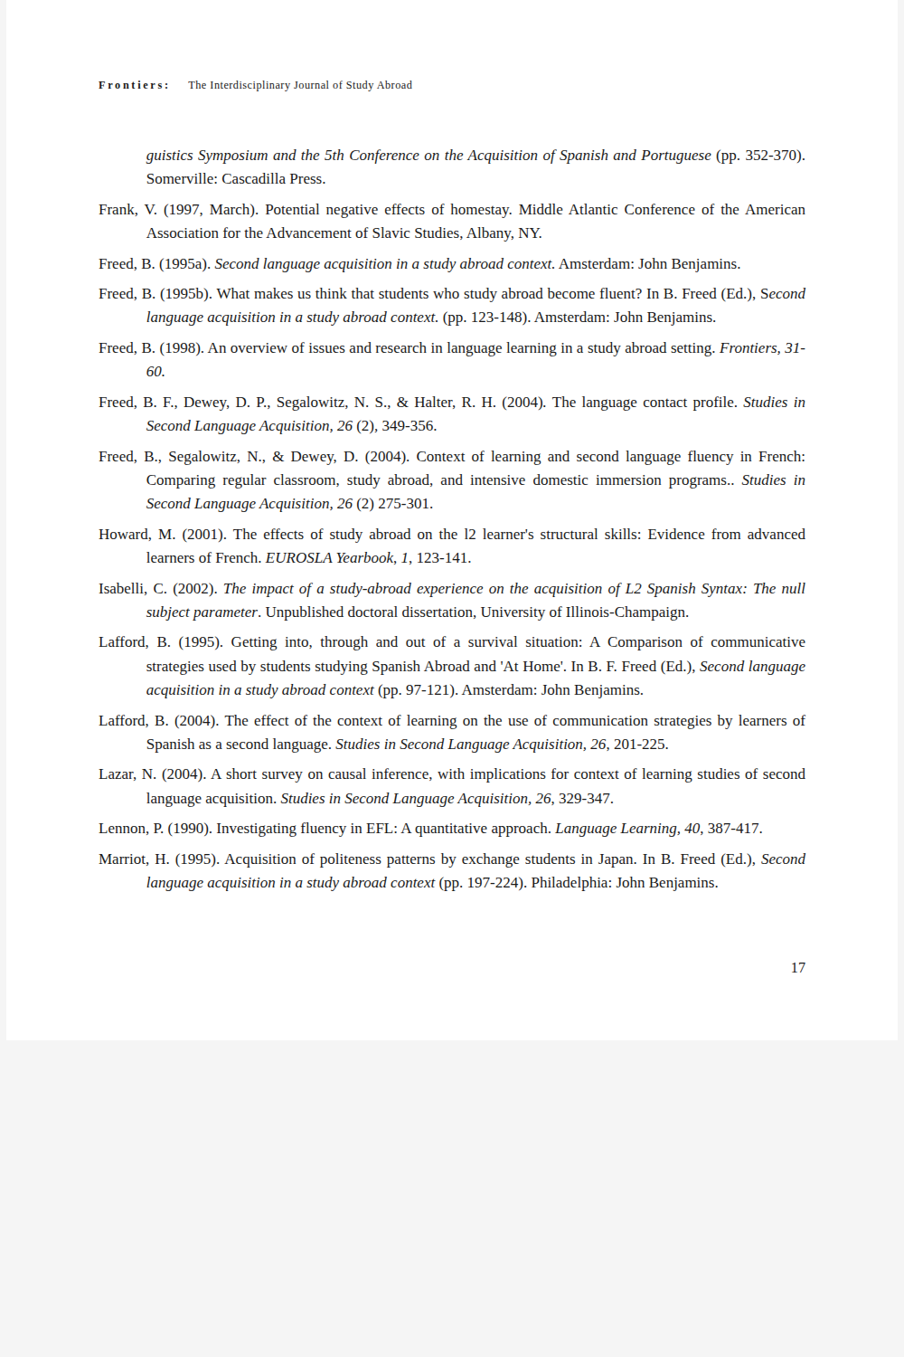Frontiers: The Interdisciplinary Journal of Study Abroad
guistics Symposium and the 5th Conference on the Acquisition of Spanish and Portuguese (pp. 352-370). Somerville: Cascadilla Press.
Frank, V. (1997, March). Potential negative effects of homestay. Middle Atlantic Conference of the American Association for the Advancement of Slavic Studies, Albany, NY.
Freed, B. (1995a). Second language acquisition in a study abroad context. Amsterdam: John Benjamins.
Freed, B. (1995b). What makes us think that students who study abroad become fluent? In B. Freed (Ed.), Second language acquisition in a study abroad context. (pp. 123-148). Amsterdam: John Benjamins.
Freed, B. (1998). An overview of issues and research in language learning in a study abroad setting. Frontiers, 31- 60.
Freed, B. F., Dewey, D. P., Segalowitz, N. S., & Halter, R. H. (2004). The language contact profile. Studies in Second Language Acquisition, 26 (2), 349-356.
Freed, B., Segalowitz, N., & Dewey, D. (2004). Context of learning and second language fluency in French: Comparing regular classroom, study abroad, and intensive domestic immersion programs.. Studies in Second Language Acquisition, 26 (2) 275-301.
Howard, M. (2001). The effects of study abroad on the l2 learner's structural skills: Evidence from advanced learners of French. EUROSLA Yearbook, 1, 123-141.
Isabelli, C. (2002). The impact of a study-abroad experience on the acquisition of L2 Spanish Syntax: The null subject parameter. Unpublished doctoral dissertation, University of Illinois-Champaign.
Lafford, B. (1995). Getting into, through and out of a survival situation: A Comparison of communicative strategies used by students studying Spanish Abroad and 'At Home'. In B. F. Freed (Ed.), Second language acquisition in a study abroad context (pp. 97-121). Amsterdam: John Benjamins.
Lafford, B. (2004). The effect of the context of learning on the use of communication strategies by learners of Spanish as a second language. Studies in Second Language Acquisition, 26, 201-225.
Lazar, N. (2004). A short survey on causal inference, with implications for context of learning studies of second language acquisition. Studies in Second Language Acquisition, 26, 329-347.
Lennon, P. (1990). Investigating fluency in EFL: A quantitative approach. Language Learning, 40, 387-417.
Marriot, H. (1995). Acquisition of politeness patterns by exchange students in Japan. In B. Freed (Ed.), Second language acquisition in a study abroad context (pp. 197-224). Philadelphia: John Benjamins.
17